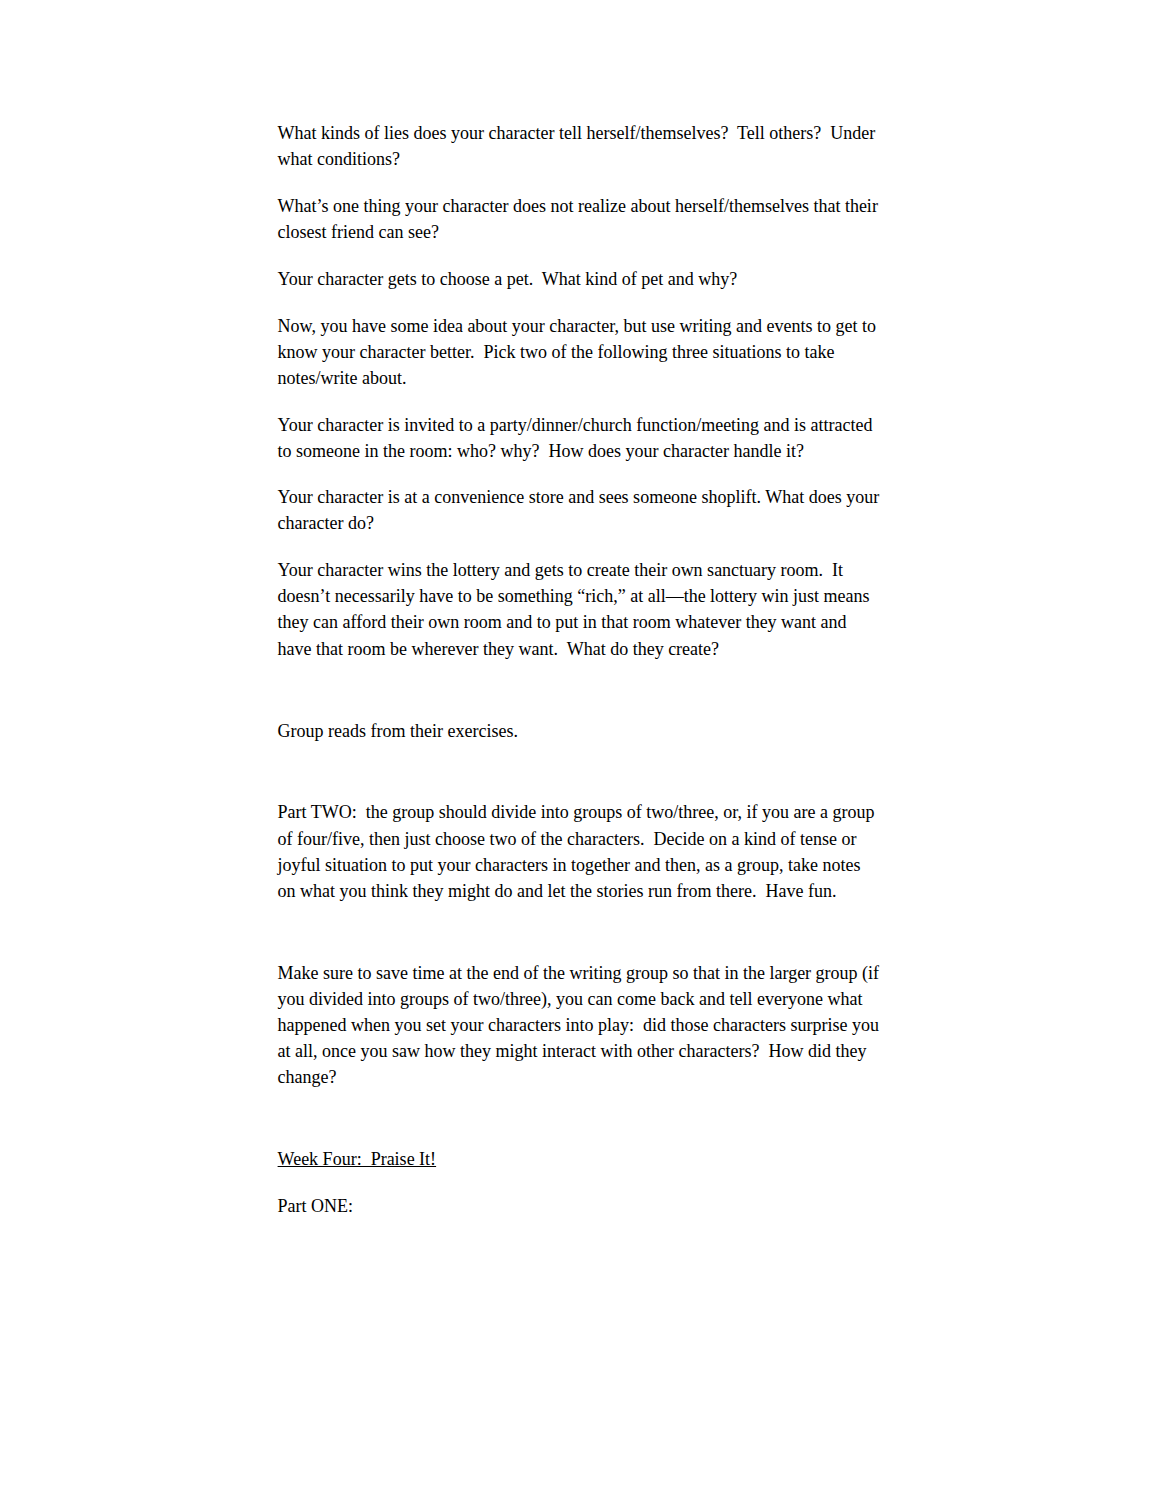What kinds of lies does your character tell herself/themselves? Tell others? Under what conditions?
What’s one thing your character does not realize about herself/themselves that their closest friend can see?
Your character gets to choose a pet. What kind of pet and why?
Now, you have some idea about your character, but use writing and events to get to know your character better. Pick two of the following three situations to take notes/write about.
Your character is invited to a party/dinner/church function/meeting and is attracted to someone in the room: who? why? How does your character handle it?
Your character is at a convenience store and sees someone shoplift. What does your character do?
Your character wins the lottery and gets to create their own sanctuary room. It doesn’t necessarily have to be something “rich,” at all—the lottery win just means they can afford their own room and to put in that room whatever they want and have that room be wherever they want. What do they create?
Group reads from their exercises.
Part TWO: the group should divide into groups of two/three, or, if you are a group of four/five, then just choose two of the characters. Decide on a kind of tense or joyful situation to put your characters in together and then, as a group, take notes on what you think they might do and let the stories run from there. Have fun.
Make sure to save time at the end of the writing group so that in the larger group (if you divided into groups of two/three), you can come back and tell everyone what happened when you set your characters into play: did those characters surprise you at all, once you saw how they might interact with other characters? How did they change?
Week Four: Praise It!
Part ONE: